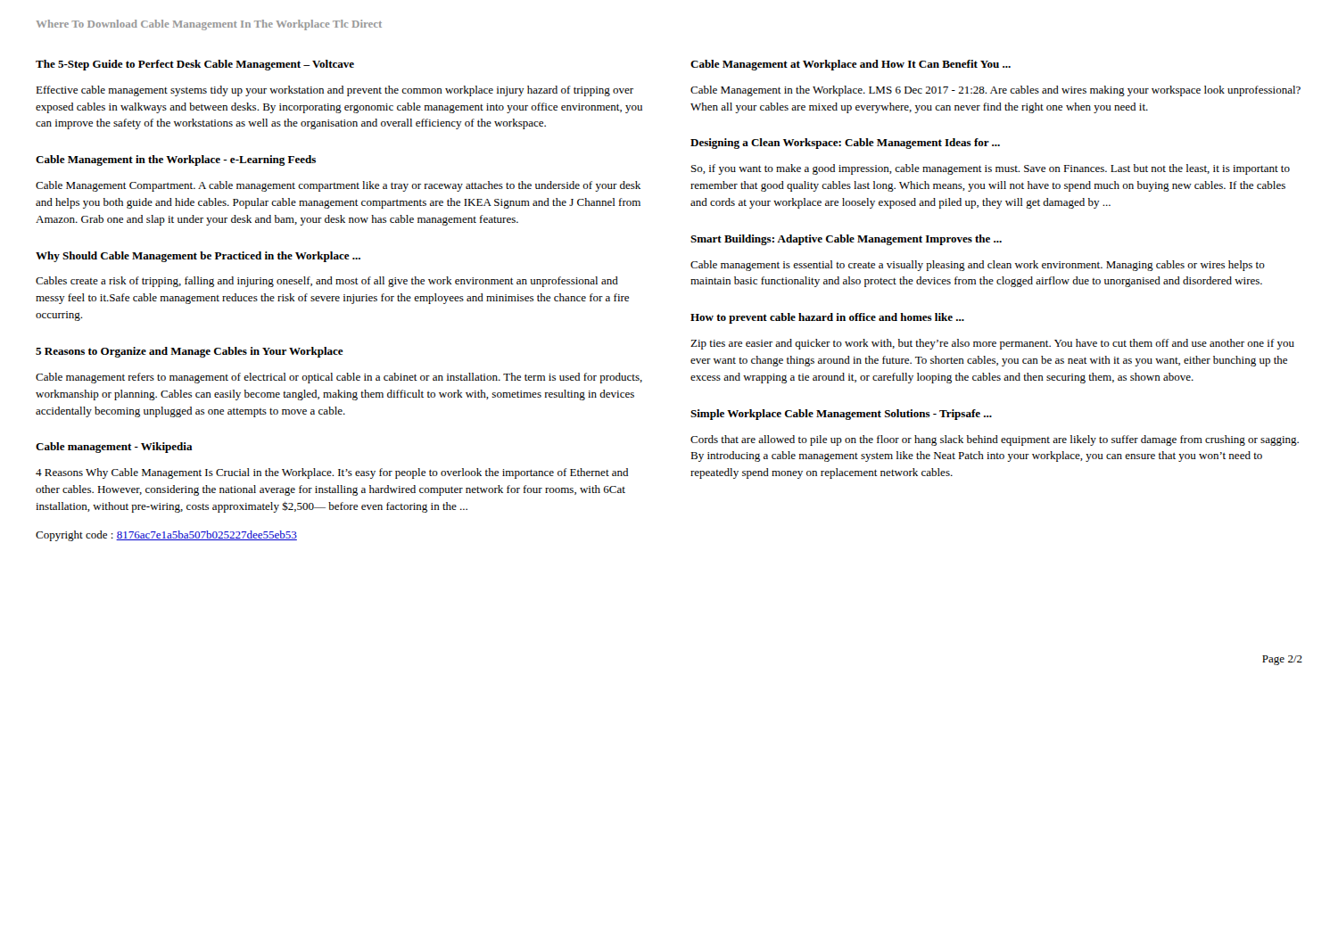Where To Download Cable Management In The Workplace Tlc Direct
The 5-Step Guide to Perfect Desk Cable Management – Voltcave
Effective cable management systems tidy up your workstation and prevent the common workplace injury hazard of tripping over exposed cables in walkways and between desks. By incorporating ergonomic cable management into your office environment, you can improve the safety of the workstations as well as the organisation and overall efficiency of the workspace.
Cable Management in the Workplace - e-Learning Feeds
Cable Management Compartment. A cable management compartment like a tray or raceway attaches to the underside of your desk and helps you both guide and hide cables. Popular cable management compartments are the IKEA Signum and the J Channel from Amazon. Grab one and slap it under your desk and bam, your desk now has cable management features.
Why Should Cable Management be Practiced in the Workplace ...
Cables create a risk of tripping, falling and injuring oneself, and most of all give the work environment an unprofessional and messy feel to it.Safe cable management reduces the risk of severe injuries for the employees and minimises the chance for a fire occurring.
5 Reasons to Organize and Manage Cables in Your Workplace
Cable management refers to management of electrical or optical cable in a cabinet or an installation. The term is used for products, workmanship or planning. Cables can easily become tangled, making them difficult to work with, sometimes resulting in devices accidentally becoming unplugged as one attempts to move a cable.
Cable management - Wikipedia
4 Reasons Why Cable Management Is Crucial in the Workplace. It’s easy for people to overlook the importance of Ethernet and other cables. However, considering the national average for installing a hardwired computer network for four rooms, with 6Cat installation, without pre-wiring, costs approximately $2,500— before even factoring in the ...
Cable Management at Workplace and How It Can Benefit You ...
Cable Management in the Workplace. LMS 6 Dec 2017 - 21:28. Are cables and wires making your workspace look unprofessional? When all your cables are mixed up everywhere, you can never find the right one when you need it.
Designing a Clean Workspace: Cable Management Ideas for ...
So, if you want to make a good impression, cable management is must. Save on Finances. Last but not the least, it is important to remember that good quality cables last long. Which means, you will not have to spend much on buying new cables. If the cables and cords at your workplace are loosely exposed and piled up, they will get damaged by ...
Smart Buildings: Adaptive Cable Management Improves the ...
Cable management is essential to create a visually pleasing and clean work environment. Managing cables or wires helps to maintain basic functionality and also protect the devices from the clogged airflow due to unorganised and disordered wires.
How to prevent cable hazard in office and homes like ...
Zip ties are easier and quicker to work with, but they’re also more permanent. You have to cut them off and use another one if you ever want to change things around in the future. To shorten cables, you can be as neat with it as you want, either bunching up the excess and wrapping a tie around it, or carefully looping the cables and then securing them, as shown above.
Simple Workplace Cable Management Solutions - Tripsafe ...
Cords that are allowed to pile up on the floor or hang slack behind equipment are likely to suffer damage from crushing or sagging. By introducing a cable management system like the Neat Patch into your workplace, you can ensure that you won’t need to repeatedly spend money on replacement network cables.
Copyright code : 8176ac7e1a5ba507b025227dee55eb53
Page 2/2